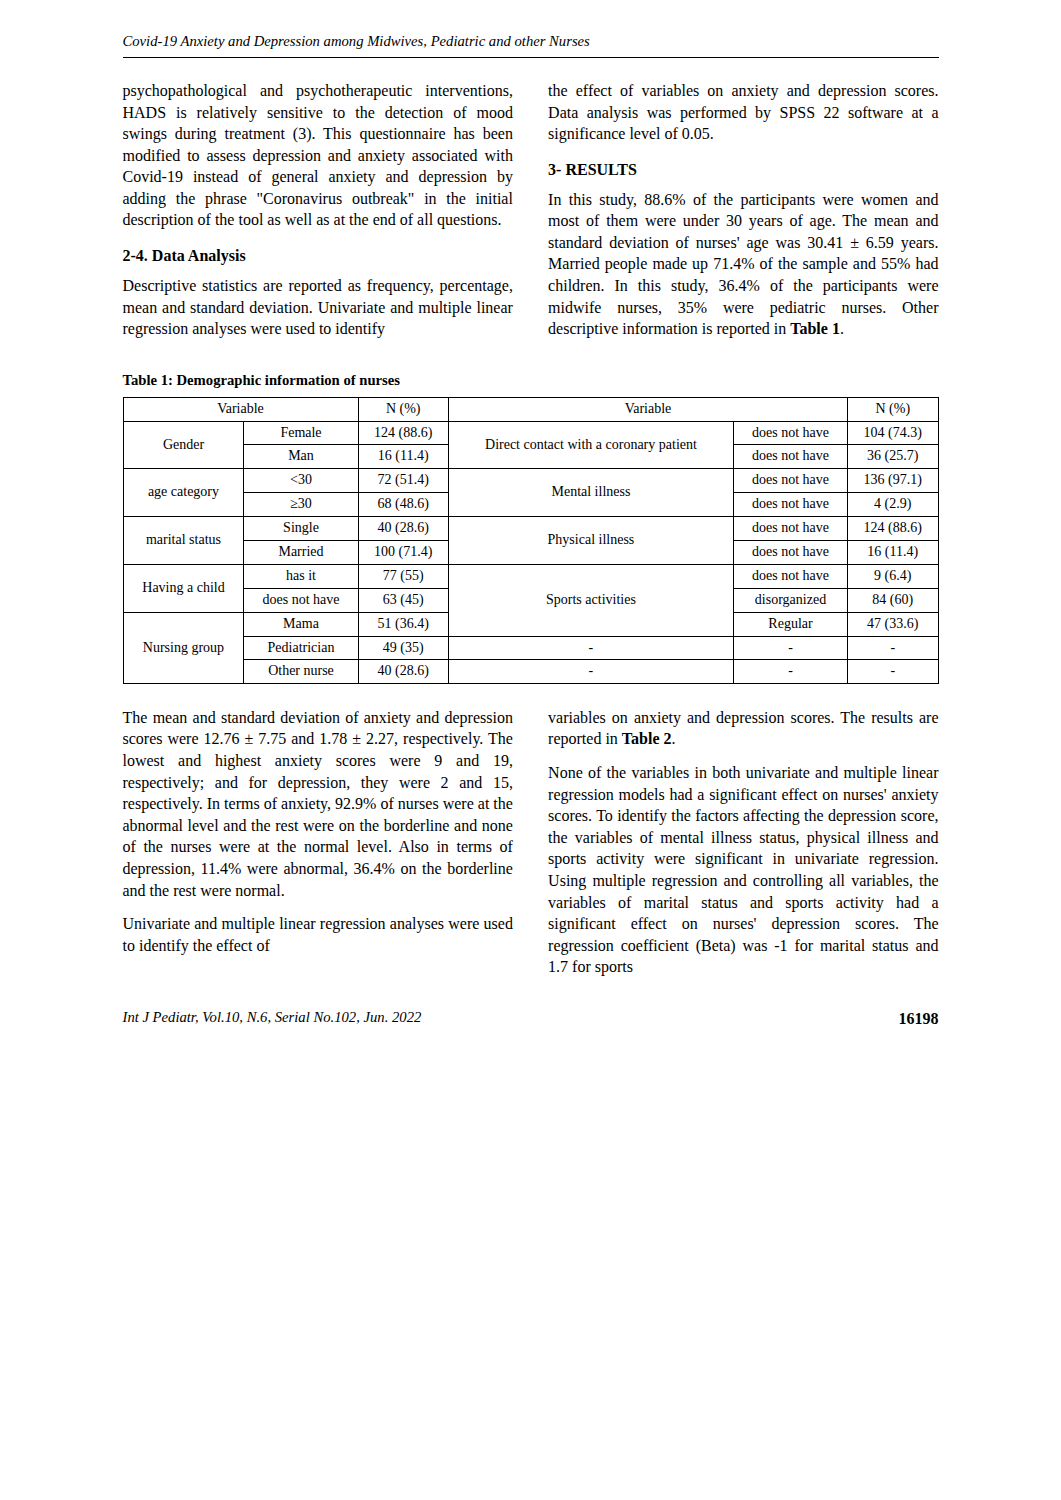Covid-19 Anxiety and Depression among Midwives, Pediatric and other Nurses
psychopathological and psychotherapeutic interventions, HADS is relatively sensitive to the detection of mood swings during treatment (3). This questionnaire has been modified to assess depression and anxiety associated with Covid-19 instead of general anxiety and depression by adding the phrase "Coronavirus outbreak" in the initial description of the tool as well as at the end of all questions.
2-4. Data Analysis
Descriptive statistics are reported as frequency, percentage, mean and standard deviation. Univariate and multiple linear regression analyses were used to identify
the effect of variables on anxiety and depression scores. Data analysis was performed by SPSS 22 software at a significance level of 0.05.
3- RESULTS
In this study, 88.6% of the participants were women and most of them were under 30 years of age. The mean and standard deviation of nurses' age was 30.41 ± 6.59 years. Married people made up 71.4% of the sample and 55% had children. In this study, 36.4% of the participants were midwife nurses, 35% were pediatric nurses. Other descriptive information is reported in Table 1.
Table 1: Demographic information of nurses
| Variable | N (%) | Variable | N (%) |
| --- | --- | --- | --- |
| Gender | Female | 124 (88.6) | Direct contact with a coronary patient | does not have | 104 (74.3) |
| Man | 16 (11.4) | does not have | 36 (25.7) |
| age category | <30 | 72 (51.4) | Mental illness | does not have | 136 (97.1) |
| ≥30 | 68 (48.6) | does not have | 4 (2.9) |
| marital status | Single | 40 (28.6) | Physical illness | does not have | 124 (88.6) |
| Married | 100 (71.4) | does not have | 16 (11.4) |
| Having a child | has it | 77 (55) | Sports activities | does not have | 9 (6.4) |
| does not have | 63 (45) | disorganized | 84 (60) |
| Nursing group | Mama | 51 (36.4) | Regular | 47 (33.6) |
| Pediatrician | 49 (35) | - | - | - |
| Other nurse | 40 (28.6) | - | - | - |
The mean and standard deviation of anxiety and depression scores were 12.76 ± 7.75 and 1.78 ± 2.27, respectively. The lowest and highest anxiety scores were 9 and 19, respectively; and for depression, they were 2 and 15, respectively. In terms of anxiety, 92.9% of nurses were at the abnormal level and the rest were on the borderline and none of the nurses were at the normal level. Also in terms of depression, 11.4% were abnormal, 36.4% on the borderline and the rest were normal.
Univariate and multiple linear regression analyses were used to identify the effect of
variables on anxiety and depression scores. The results are reported in Table 2.
None of the variables in both univariate and multiple linear regression models had a significant effect on nurses' anxiety scores. To identify the factors affecting the depression score, the variables of mental illness status, physical illness and sports activity were significant in univariate regression. Using multiple regression and controlling all variables, the variables of marital status and sports activity had a significant effect on nurses' depression scores. The regression coefficient (Beta) was -1 for marital status and 1.7 for sports
Int J Pediatr, Vol.10, N.6, Serial No.102, Jun. 2022 16198